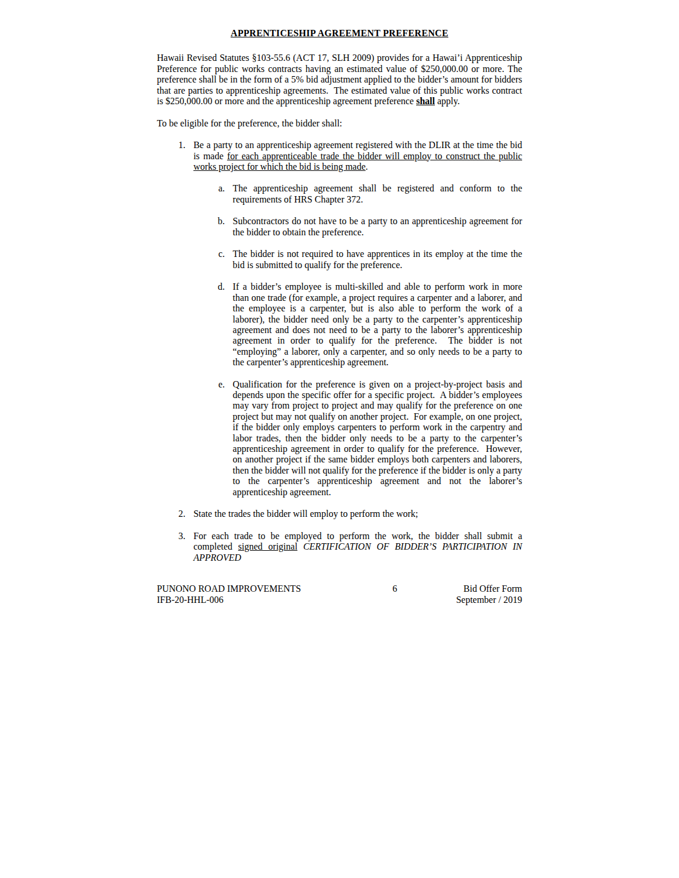APPRENTICESHIP AGREEMENT PREFERENCE
Hawaii Revised Statutes §103-55.6 (ACT 17, SLH 2009) provides for a Hawai’i Apprenticeship Preference for public works contracts having an estimated value of $250,000.00 or more. The preference shall be in the form of a 5% bid adjustment applied to the bidder’s amount for bidders that are parties to apprenticeship agreements. The estimated value of this public works contract is $250,000.00 or more and the apprenticeship agreement preference shall apply.
To be eligible for the preference, the bidder shall:
Be a party to an apprenticeship agreement registered with the DLIR at the time the bid is made for each apprenticeable trade the bidder will employ to construct the public works project for which the bid is being made.
The apprenticeship agreement shall be registered and conform to the requirements of HRS Chapter 372.
Subcontractors do not have to be a party to an apprenticeship agreement for the bidder to obtain the preference.
The bidder is not required to have apprentices in its employ at the time the bid is submitted to qualify for the preference.
If a bidder’s employee is multi-skilled and able to perform work in more than one trade (for example, a project requires a carpenter and a laborer, and the employee is a carpenter, but is also able to perform the work of a laborer), the bidder need only be a party to the carpenter’s apprenticeship agreement and does not need to be a party to the laborer’s apprenticeship agreement in order to qualify for the preference. The bidder is not “employing” a laborer, only a carpenter, and so only needs to be a party to the carpenter’s apprenticeship agreement.
Qualification for the preference is given on a project-by-project basis and depends upon the specific offer for a specific project. A bidder’s employees may vary from project to project and may qualify for the preference on one project but may not qualify on another project. For example, on one project, if the bidder only employs carpenters to perform work in the carpentry and labor trades, then the bidder only needs to be a party to the carpenter’s apprenticeship agreement in order to qualify for the preference. However, on another project if the same bidder employs both carpenters and laborers, then the bidder will not qualify for the preference if the bidder is only a party to the carpenter’s apprenticeship agreement and not the laborer’s apprenticeship agreement.
State the trades the bidder will employ to perform the work;
For each trade to be employed to perform the work, the bidder shall submit a completed signed original CERTIFICATION OF BIDDER’S PARTICIPATION IN APPROVED
| PUNONO ROAD IMPROVEMENTS | 6 | Bid Offer Form |
| IFB-20-HHL-006 | | September / 2019 |